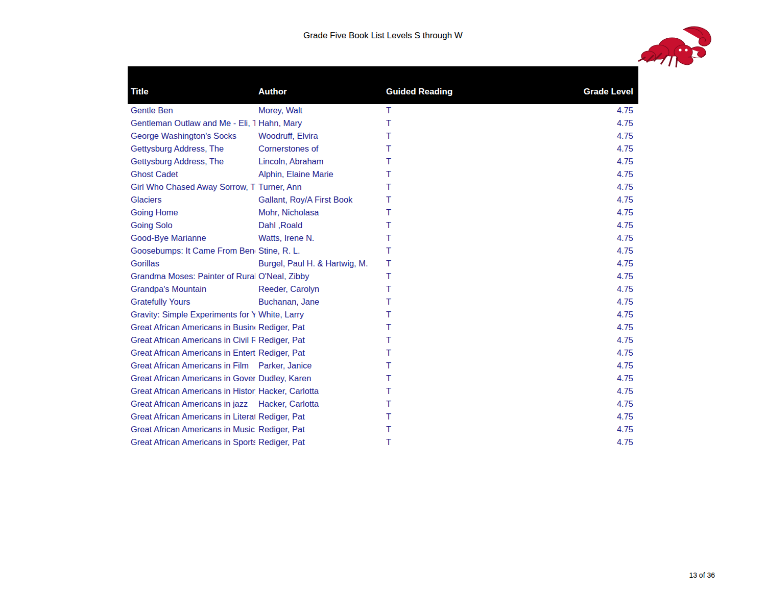Grade Five Book List Levels S through W
| Title | Author | Guided Reading | Grade Level |
| --- | --- | --- | --- |
| Gentle Ben | Morey, Walt | T | 4.75 |
| Gentleman Outlaw and Me - Eli, The: A | Hahn, Mary | T | 4.75 |
| George Washington's Socks | Woodruff, Elvira | T | 4.75 |
| Gettysburg Address, The | Cornerstones of | T | 4.75 |
| Gettysburg Address, The | Lincoln, Abraham | T | 4.75 |
| Ghost Cadet | Alphin, Elaine Marie | T | 4.75 |
| Girl Who Chased Away Sorrow, The: The | Turner, Ann | T | 4.75 |
| Glaciers | Gallant, Roy/A First Book | T | 4.75 |
| Going Home | Mohr, Nicholasa | T | 4.75 |
| Going Solo | Dahl ,Roald | T | 4.75 |
| Good-Bye Marianne | Watts, Irene N. | T | 4.75 |
| Goosebumps: It Came From Beneath the | Stine, R. L. | T | 4.75 |
| Gorillas | Burgel, Paul H. & Hartwig, M. | T | 4.75 |
| Grandma Moses: Painter of Rural America | O'Neal, Zibby | T | 4.75 |
| Grandpa's Mountain | Reeder, Carolyn | T | 4.75 |
| Gratefully Yours | Buchanan, Jane | T | 4.75 |
| Gravity: Simple Experiments for Young | White, Larry | T | 4.75 |
| Great African Americans in Business | Rediger, Pat | T | 4.75 |
| Great African Americans in Civil Rights | Rediger, Pat | T | 4.75 |
| Great African Americans in Entertainment | Rediger, Pat | T | 4.75 |
| Great African Americans in Film | Parker, Janice | T | 4.75 |
| Great African Americans in Government | Dudley, Karen | T | 4.75 |
| Great African Americans in History | Hacker, Carlotta | T | 4.75 |
| Great African Americans in jazz | Hacker, Carlotta | T | 4.75 |
| Great African Americans in Literature | Rediger, Pat | T | 4.75 |
| Great African Americans in Music | Rediger, Pat | T | 4.75 |
| Great African Americans in Sports | Rediger, Pat | T | 4.75 |
13 of 36